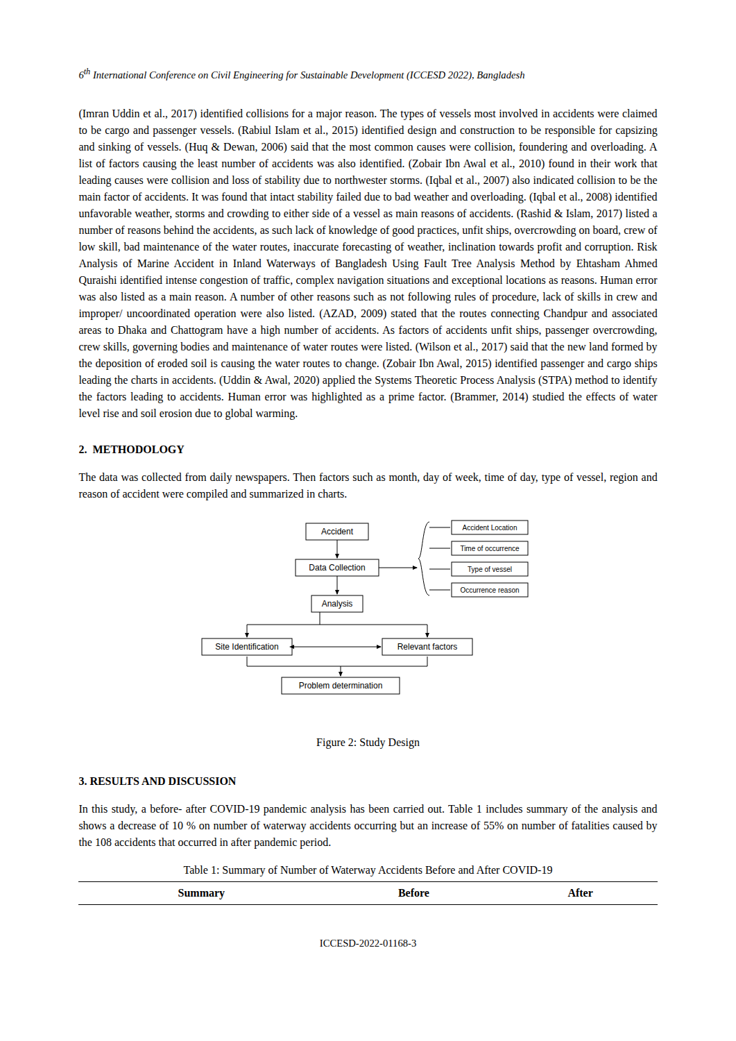6th International Conference on Civil Engineering for Sustainable Development (ICCESD 2022), Bangladesh
(Imran Uddin et al., 2017) identified collisions for a major reason. The types of vessels most involved in accidents were claimed to be cargo and passenger vessels. (Rabiul Islam et al., 2015) identified design and construction to be responsible for capsizing and sinking of vessels. (Huq & Dewan, 2006) said that the most common causes were collision, foundering and overloading. A list of factors causing the least number of accidents was also identified. (Zobair Ibn Awal et al., 2010) found in their work that leading causes were collision and loss of stability due to northwester storms. (Iqbal et al., 2007) also indicated collision to be the main factor of accidents. It was found that intact stability failed due to bad weather and overloading. (Iqbal et al., 2008) identified unfavorable weather, storms and crowding to either side of a vessel as main reasons of accidents. (Rashid & Islam, 2017) listed a number of reasons behind the accidents, as such lack of knowledge of good practices, unfit ships, overcrowding on board, crew of low skill, bad maintenance of the water routes, inaccurate forecasting of weather, inclination towards profit and corruption. Risk Analysis of Marine Accident in Inland Waterways of Bangladesh Using Fault Tree Analysis Method by Ehtasham Ahmed Quraishi identified intense congestion of traffic, complex navigation situations and exceptional locations as reasons. Human error was also listed as a main reason. A number of other reasons such as not following rules of procedure, lack of skills in crew and improper/ uncoordinated operation were also listed. (AZAD, 2009) stated that the routes connecting Chandpur and associated areas to Dhaka and Chattogram have a high number of accidents. As factors of accidents unfit ships, passenger overcrowding, crew skills, governing bodies and maintenance of water routes were listed. (Wilson et al., 2017) said that the new land formed by the deposition of eroded soil is causing the water routes to change. (Zobair Ibn Awal, 2015) identified passenger and cargo ships leading the charts in accidents. (Uddin & Awal, 2020) applied the Systems Theoretic Process Analysis (STPA) method to identify the factors leading to accidents. Human error was highlighted as a prime factor. (Brammer, 2014) studied the effects of water level rise and soil erosion due to global warming.
2. METHODOLOGY
The data was collected from daily newspapers. Then factors such as month, day of week, time of day, type of vessel, region and reason of accident were compiled and summarized in charts.
Accident Data Collection Analysis Accident Location Time of occurrence Type of vessel Occurrence reason Site Identification Relevant factors Problem determination
Figure 2: Study Design
3. RESULTS AND DISCUSSION
In this study, a before- after COVID-19 pandemic analysis has been carried out. Table 1 includes summary of the analysis and shows a decrease of 10 % on number of waterway accidents occurring but an increase of 55% on number of fatalities caused by the 108 accidents that occurred in after pandemic period.
Table 1: Summary of Number of Waterway Accidents Before and After COVID-19
| Summary | Before | After |
| --- | --- | --- |
ICCESD-2022-01168-3